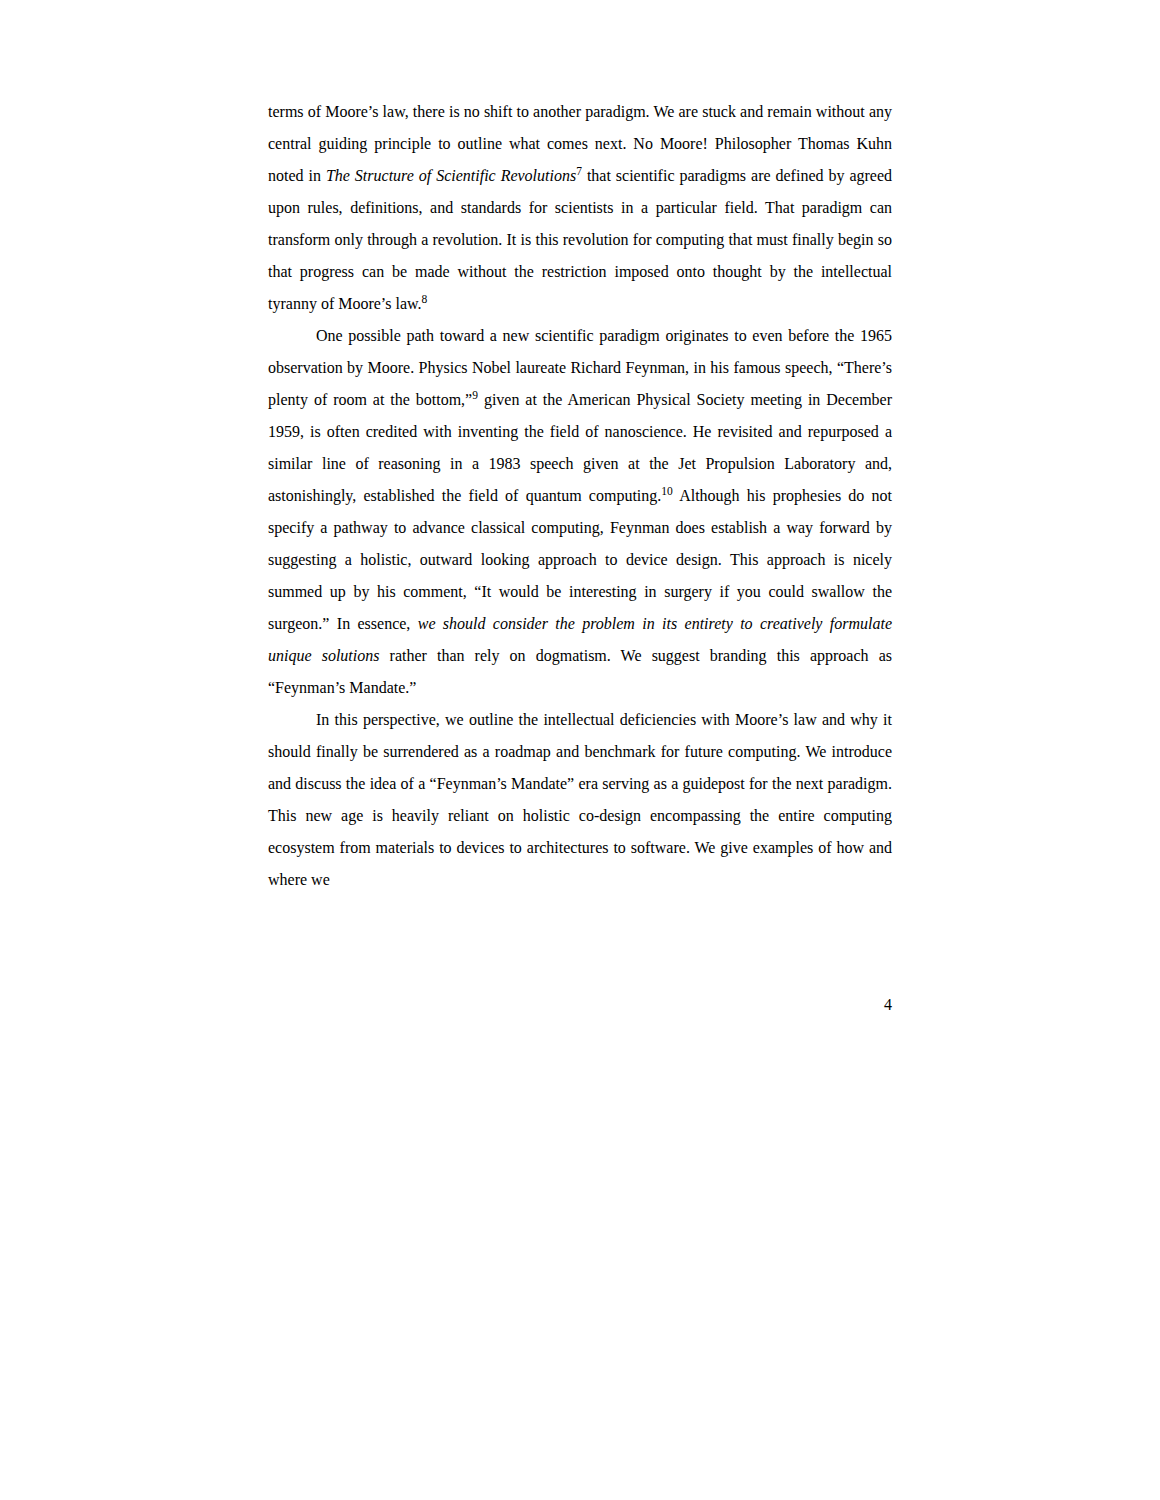terms of Moore’s law, there is no shift to another paradigm. We are stuck and remain without any central guiding principle to outline what comes next. No Moore! Philosopher Thomas Kuhn noted in The Structure of Scientific Revolutions7 that scientific paradigms are defined by agreed upon rules, definitions, and standards for scientists in a particular field. That paradigm can transform only through a revolution. It is this revolution for computing that must finally begin so that progress can be made without the restriction imposed onto thought by the intellectual tyranny of Moore’s law.8
One possible path toward a new scientific paradigm originates to even before the 1965 observation by Moore. Physics Nobel laureate Richard Feynman, in his famous speech, “There’s plenty of room at the bottom,”9 given at the American Physical Society meeting in December 1959, is often credited with inventing the field of nanoscience. He revisited and repurposed a similar line of reasoning in a 1983 speech given at the Jet Propulsion Laboratory and, astonishingly, established the field of quantum computing.10 Although his prophesies do not specify a pathway to advance classical computing, Feynman does establish a way forward by suggesting a holistic, outward looking approach to device design. This approach is nicely summed up by his comment, “It would be interesting in surgery if you could swallow the surgeon.” In essence, we should consider the problem in its entirety to creatively formulate unique solutions rather than rely on dogmatism. We suggest branding this approach as “Feynman’s Mandate.”
In this perspective, we outline the intellectual deficiencies with Moore’s law and why it should finally be surrendered as a roadmap and benchmark for future computing. We introduce and discuss the idea of a “Feynman’s Mandate” era serving as a guidepost for the next paradigm. This new age is heavily reliant on holistic co-design encompassing the entire computing ecosystem from materials to devices to architectures to software. We give examples of how and where we
4